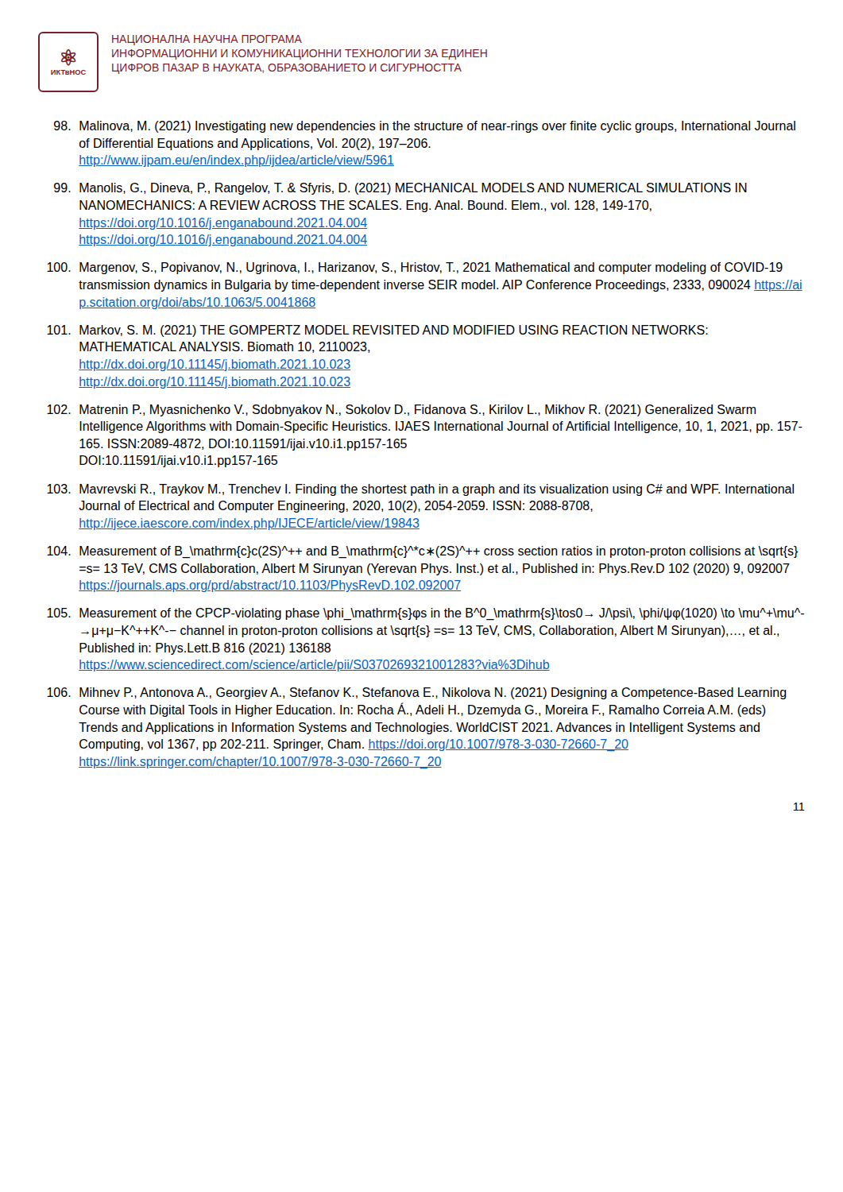⚛ ИКТвНОС
НАЦИОНАЛНА НАУЧНА ПРОГРАМА
ИНФОРМАЦИОННИ И КОМУНИКАЦИОННИ ТЕХНОЛОГИИ ЗА ЕДИНЕН
ЦИФРОВ ПАЗАР В НАУКАТА, ОБРАЗОВАНИЕТО И СИГУРНОСТТА
98. Malinova, M. (2021) Investigating new dependencies in the structure of near-rings over finite cyclic groups, International Journal of Differential Equations and Applications, Vol. 20(2), 197–206.
http://www.ijpam.eu/en/index.php/ijdea/article/view/5961
99. Manolis, G., Dineva, P., Rangelov, T. & Sfyris, D. (2021) MECHANICAL MODELS AND NUMERICAL SIMULATIONS IN NANOMECHANICS: A REVIEW ACROSS THE SCALES. Eng. Anal. Bound. Elem., vol. 128, 149-170,
https://doi.org/10.1016/j.enganabound.2021.04.004
https://doi.org/10.1016/j.enganabound.2021.04.004
100. Margenov, S., Popivanov, N., Ugrinova, I., Harizanov, S., Hristov, T., 2021 Mathematical and computer modeling of COVID-19 transmission dynamics in Bulgaria by time-dependent inverse SEIR model. AIP Conference Proceedings, 2333, 090024 https://aip.scitation.org/doi/abs/10.1063/5.0041868
101. Markov, S. M. (2021) THE GOMPERTZ MODEL REVISITED AND MODIFIED USING REACTION NETWORKS: MATHEMATICAL ANALYSIS. Biomath 10, 2110023,
http://dx.doi.org/10.11145/j.biomath.2021.10.023
http://dx.doi.org/10.11145/j.biomath.2021.10.023
102. Matrenin P., Myasnichenko V., Sdobnyakov N., Sokolov D., Fidanova S., Kirilov L., Mikhov R. (2021) Generalized Swarm Intelligence Algorithms with Domain-Specific Heuristics. IJAES International Journal of Artificial Intelligence, 10, 1, 2021, pp. 157-165. ISSN:2089-4872, DOI:10.11591/ijai.v10.i1.pp157-165
DOI:10.11591/ijai.v10.i1.pp157-165
103. Mavrevski R., Traykov M., Trenchev I. Finding the shortest path in a graph and its visualization using C# and WPF. International Journal of Electrical and Computer Engineering, 2020, 10(2), 2054-2059. ISSN: 2088-8708,
http://ijece.iaescore.com/index.php/IJECE/article/view/19843
104. Measurement of B_\mathrm{c}c(2S)^++ and B_\mathrm{c}^*c∗(2S)^++ cross section ratios in proton-proton collisions at \sqrt{s} =s= 13 TeV, CMS Collaboration, Albert M Sirunyan (Yerevan Phys. Inst.) et al., Published in: Phys.Rev.D 102 (2020) 9, 092007
https://journals.aps.org/prd/abstract/10.1103/PhysRevD.102.092007
105. Measurement of the CPCP-violating phase \phi_\mathrm{s}φs in the B^0_\mathrm{s}\tos0→ J/\psi\, \phi/ψφ(1020) \to \mu^+\mu^-→μ+μ−K^++K^-− channel in proton-proton collisions at \sqrt{s} =s= 13 TeV, CMS, Collaboration, Albert M Sirunyan),…, et al., Published in: Phys.Lett.B 816 (2021) 136188
https://www.sciencedirect.com/science/article/pii/S0370269321001283?via%3Dihub
106. Mihnev P., Antonova A., Georgiev A., Stefanov K., Stefanova E., Nikolova N. (2021) Designing a Competence-Based Learning Course with Digital Tools in Higher Education. In: Rocha Á., Adeli H., Dzemyda G., Moreira F., Ramalho Correia A.M. (eds) Trends and Applications in Information Systems and Technologies. WorldCIST 2021. Advances in Intelligent Systems and Computing, vol 1367, pp 202-211. Springer, Cham. https://doi.org/10.1007/978-3-030-72660-7_20
https://link.springer.com/chapter/10.1007/978-3-030-72660-7_20
11